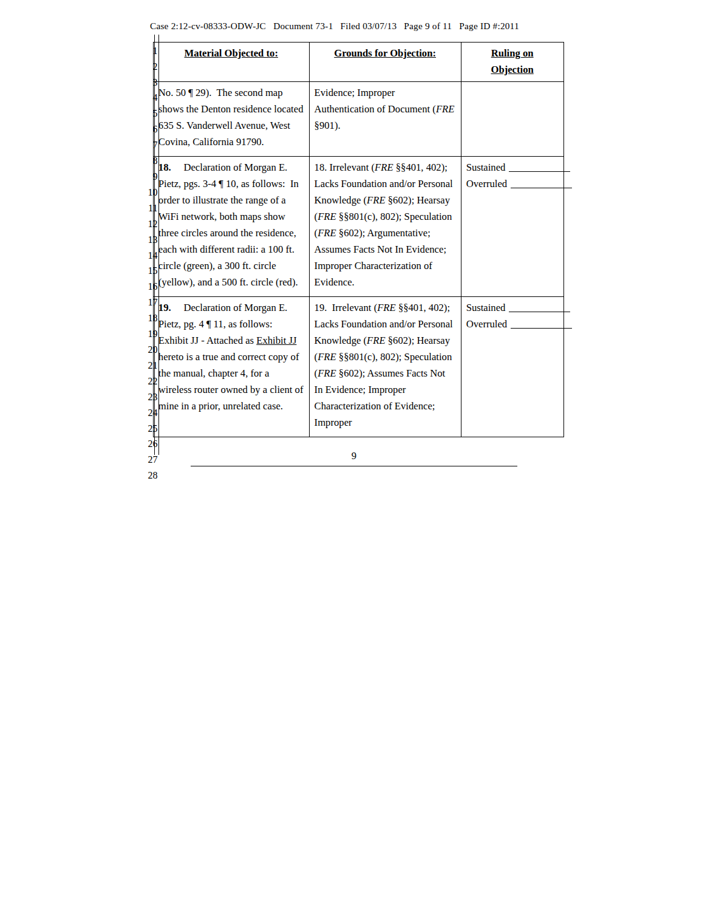Case 2:12-cv-08333-ODW-JC Document 73-1 Filed 03/07/13 Page 9 of 11 Page ID #:2011
1
2
3
4
5
6
7
8
9
10
11
12
13
14
15
16
17
18
19
20
21
22
23
24
25
26
27
28
| Material Objected to: | Grounds for Objection: | Ruling on Objection |
| --- | --- | --- |
| No. 50 ¶ 29). The second map shows the Denton residence located 635 S. Vanderwell Avenue, West Covina, California 91790. | Evidence; Improper Authentication of Document ( FRE §901). | |
| 18. Declaration of Morgan E. Pietz, pgs. 3-4 ¶ 10, as follows: In order to illustrate the range of a WiFi network, both maps show three circles around the residence, each with different radii: a 100 ft. circle (green), a 300 ft. circle (yellow), and a 500 ft. circle (red). | 18. Irrelevant ( FRE §§401, 402); Lacks Foundation and/or Personal Knowledge ( FRE §602); Hearsay ( FRE §§801(c), 802); Speculation ( FRE §602); Argumentative; Assumes Facts Not In Evidence; Improper Characterization of Evidence. | Sustained Overruled |
| 19. Declaration of Morgan E. Pietz, pg. 4 ¶ 11, as follows: Exhibit JJ - Attached as Exhibit JJ hereto is a true and correct copy of the manual, chapter 4, for a wireless router owned by a client of mine in a prior, unrelated case. | 19. Irrelevant ( FRE §§401, 402); Lacks Foundation and/or Personal Knowledge ( FRE §602); Hearsay ( FRE §§801(c), 802); Speculation ( FRE §602); Assumes Facts Not In Evidence; Improper Characterization of Evidence; Improper | Sustained Overruled |
9